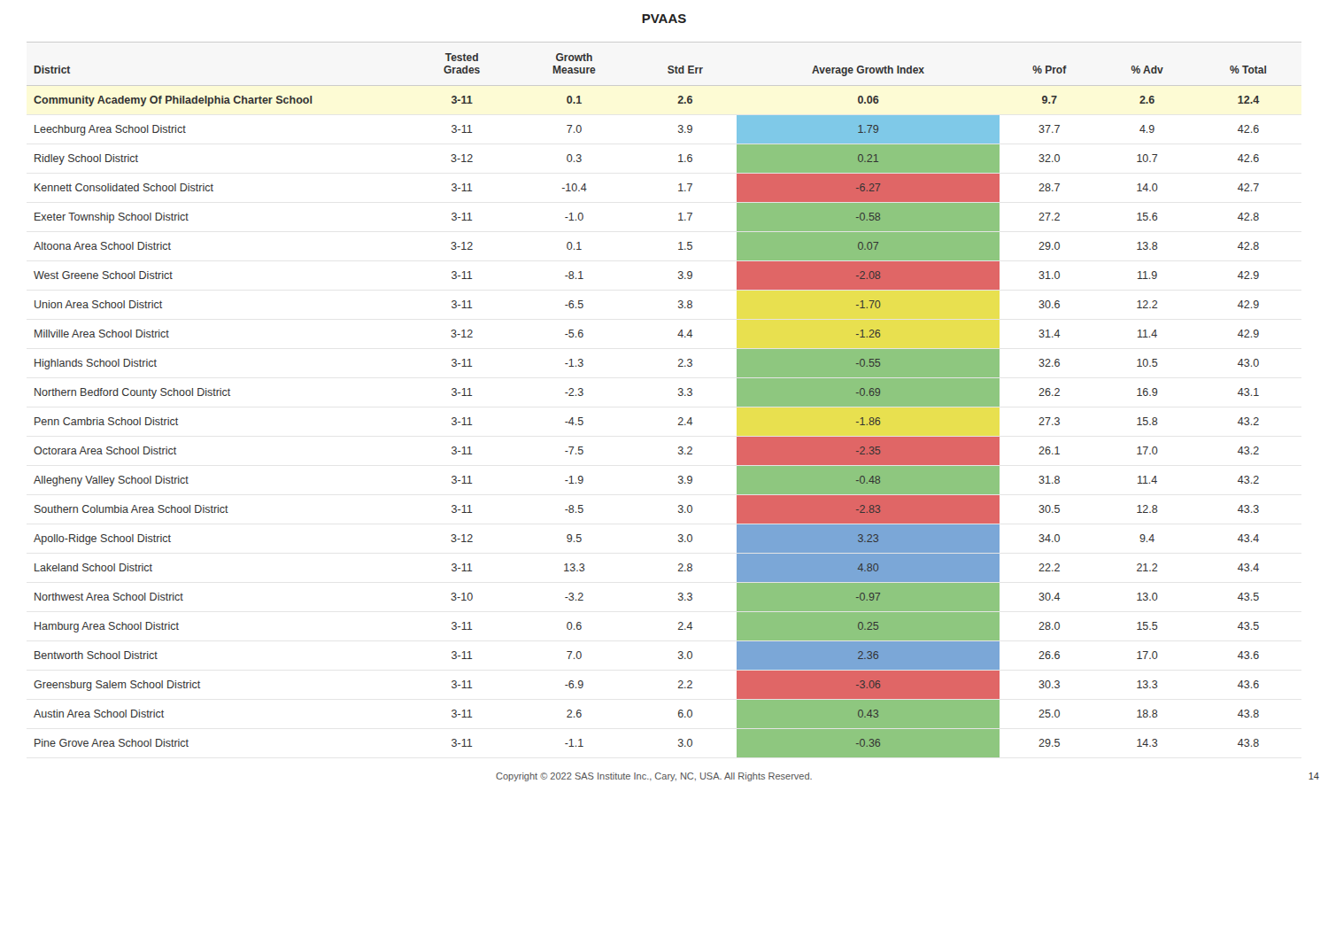PVAAS
| District | Tested Grades | Growth Measure | Std Err | Average Growth Index | % Prof | % Adv | % Total |
| --- | --- | --- | --- | --- | --- | --- | --- |
| Community Academy Of Philadelphia Charter School | 3-11 | 0.1 | 2.6 | 0.06 | 9.7 | 2.6 | 12.4 |
| Leechburg Area School District | 3-11 | 7.0 | 3.9 | 1.79 | 37.7 | 4.9 | 42.6 |
| Ridley School District | 3-12 | 0.3 | 1.6 | 0.21 | 32.0 | 10.7 | 42.6 |
| Kennett Consolidated School District | 3-11 | -10.4 | 1.7 | -6.27 | 28.7 | 14.0 | 42.7 |
| Exeter Township School District | 3-11 | -1.0 | 1.7 | -0.58 | 27.2 | 15.6 | 42.8 |
| Altoona Area School District | 3-12 | 0.1 | 1.5 | 0.07 | 29.0 | 13.8 | 42.8 |
| West Greene School District | 3-11 | -8.1 | 3.9 | -2.08 | 31.0 | 11.9 | 42.9 |
| Union Area School District | 3-11 | -6.5 | 3.8 | -1.70 | 30.6 | 12.2 | 42.9 |
| Millville Area School District | 3-12 | -5.6 | 4.4 | -1.26 | 31.4 | 11.4 | 42.9 |
| Highlands School District | 3-11 | -1.3 | 2.3 | -0.55 | 32.6 | 10.5 | 43.0 |
| Northern Bedford County School District | 3-11 | -2.3 | 3.3 | -0.69 | 26.2 | 16.9 | 43.1 |
| Penn Cambria School District | 3-11 | -4.5 | 2.4 | -1.86 | 27.3 | 15.8 | 43.2 |
| Octorara Area School District | 3-11 | -7.5 | 3.2 | -2.35 | 26.1 | 17.0 | 43.2 |
| Allegheny Valley School District | 3-11 | -1.9 | 3.9 | -0.48 | 31.8 | 11.4 | 43.2 |
| Southern Columbia Area School District | 3-11 | -8.5 | 3.0 | -2.83 | 30.5 | 12.8 | 43.3 |
| Apollo-Ridge School District | 3-12 | 9.5 | 3.0 | 3.23 | 34.0 | 9.4 | 43.4 |
| Lakeland School District | 3-11 | 13.3 | 2.8 | 4.80 | 22.2 | 21.2 | 43.4 |
| Northwest Area School District | 3-10 | -3.2 | 3.3 | -0.97 | 30.4 | 13.0 | 43.5 |
| Hamburg Area School District | 3-11 | 0.6 | 2.4 | 0.25 | 28.0 | 15.5 | 43.5 |
| Bentworth School District | 3-11 | 7.0 | 3.0 | 2.36 | 26.6 | 17.0 | 43.6 |
| Greensburg Salem School District | 3-11 | -6.9 | 2.2 | -3.06 | 30.3 | 13.3 | 43.6 |
| Austin Area School District | 3-11 | 2.6 | 6.0 | 0.43 | 25.0 | 18.8 | 43.8 |
| Pine Grove Area School District | 3-11 | -1.1 | 3.0 | -0.36 | 29.5 | 14.3 | 43.8 |
Copyright © 2022 SAS Institute Inc., Cary, NC, USA. All Rights Reserved. 14